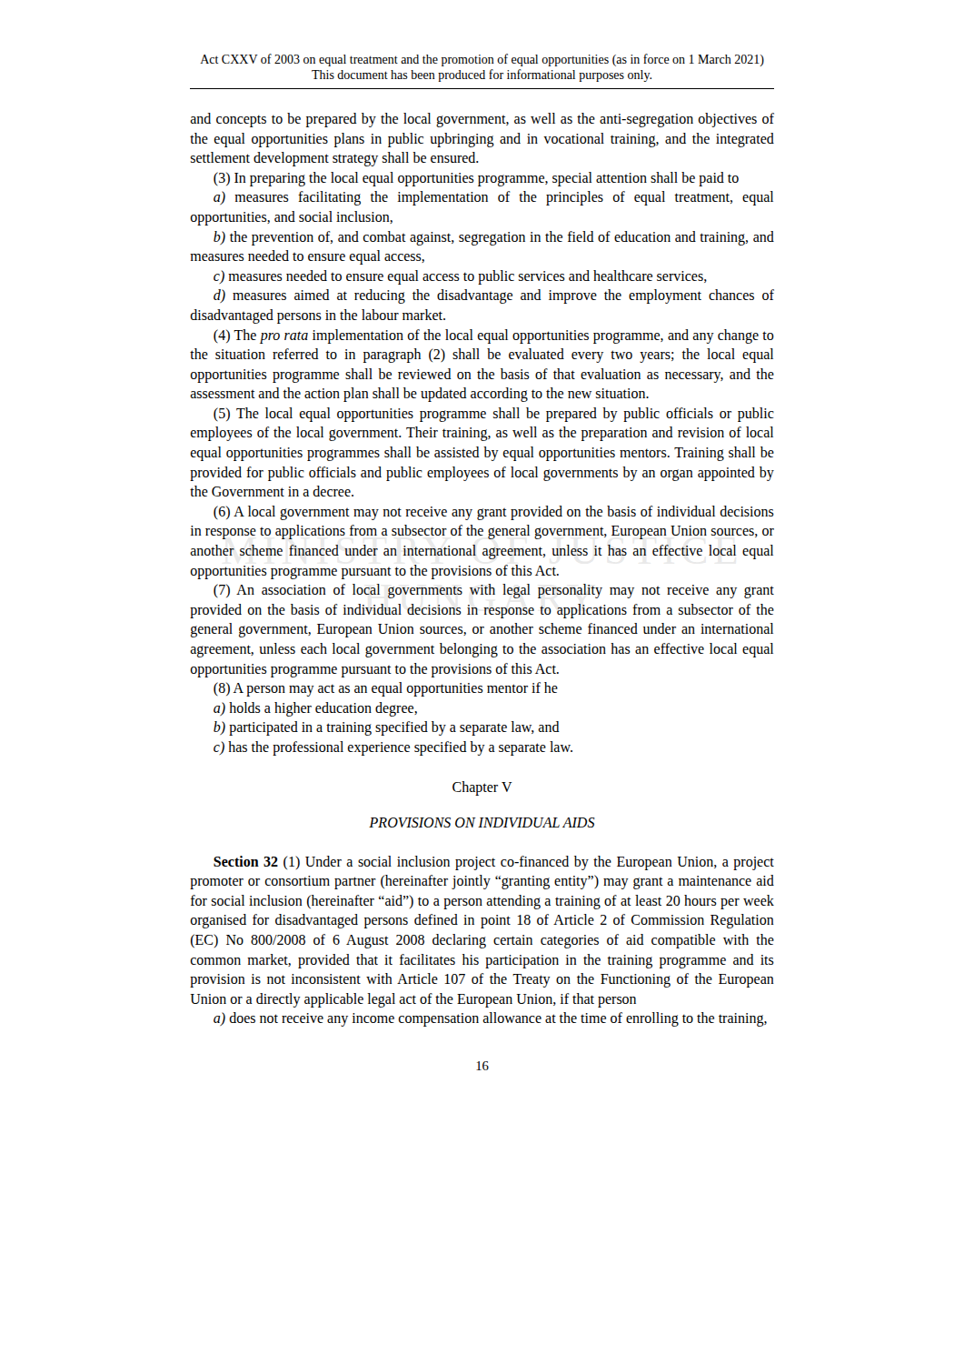MINISTRY OF JUSTICE
HUNGARY
Act CXXV of 2003 on equal treatment and the promotion of equal opportunities (as in force on 1 March 2021)
This document has been produced for informational purposes only.
and concepts to be prepared by the local government, as well as the anti-segregation objectives of the equal opportunities plans in public upbringing and in vocational training, and the integrated settlement development strategy shall be ensured.
(3) In preparing the local equal opportunities programme, special attention shall be paid to
a) measures facilitating the implementation of the principles of equal treatment, equal opportunities, and social inclusion,
b) the prevention of, and combat against, segregation in the field of education and training, and measures needed to ensure equal access,
c) measures needed to ensure equal access to public services and healthcare services,
d) measures aimed at reducing the disadvantage and improve the employment chances of disadvantaged persons in the labour market.
(4) The pro rata implementation of the local equal opportunities programme, and any change to the situation referred to in paragraph (2) shall be evaluated every two years; the local equal opportunities programme shall be reviewed on the basis of that evaluation as necessary, and the assessment and the action plan shall be updated according to the new situation.
(5) The local equal opportunities programme shall be prepared by public officials or public employees of the local government. Their training, as well as the preparation and revision of local equal opportunities programmes shall be assisted by equal opportunities mentors. Training shall be provided for public officials and public employees of local governments by an organ appointed by the Government in a decree.
(6) A local government may not receive any grant provided on the basis of individual decisions in response to applications from a subsector of the general government, European Union sources, or another scheme financed under an international agreement, unless it has an effective local equal opportunities programme pursuant to the provisions of this Act.
(7) An association of local governments with legal personality may not receive any grant provided on the basis of individual decisions in response to applications from a subsector of the general government, European Union sources, or another scheme financed under an international agreement, unless each local government belonging to the association has an effective local equal opportunities programme pursuant to the provisions of this Act.
(8) A person may act as an equal opportunities mentor if he
a) holds a higher education degree,
b) participated in a training specified by a separate law, and
c) has the professional experience specified by a separate law.
Chapter V
PROVISIONS ON INDIVIDUAL AIDS
Section 32 (1) Under a social inclusion project co-financed by the European Union, a project promoter or consortium partner (hereinafter jointly “granting entity”) may grant a maintenance aid for social inclusion (hereinafter “aid”) to a person attending a training of at least 20 hours per week organised for disadvantaged persons defined in point 18 of Article 2 of Commission Regulation (EC) No 800/2008 of 6 August 2008 declaring certain categories of aid compatible with the common market, provided that it facilitates his participation in the training programme and its provision is not inconsistent with Article 107 of the Treaty on the Functioning of the European Union or a directly applicable legal act of the European Union, if that person
a) does not receive any income compensation allowance at the time of enrolling to the training,
16